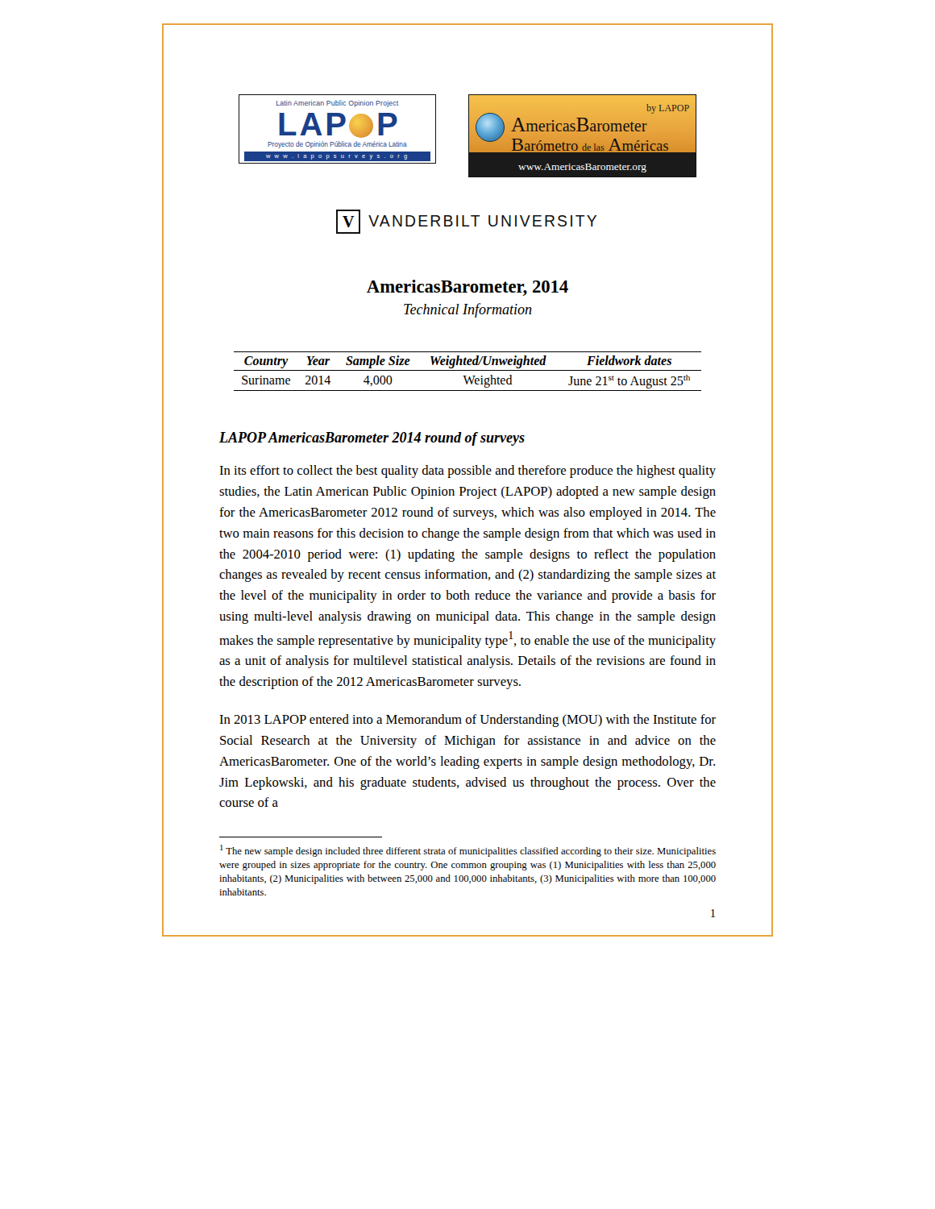Latin American Public Opinion Project
LAP P
Proyecto de Opinión Pública de América Latina
w w w . l a p o p s u r v e y s . o r g
by LAPOP
AmericasBarometer
Barómetro de las Américas
www.AmericasBarometer.org
V VANDERBILT UNIVERSITY
AmericasBarometer, 2014
Technical Information
| Country | Year | Sample Size | Weighted/Unweighted | Fieldwork dates |
| --- | --- | --- | --- | --- |
| Suriname | 2014 | 4,000 | Weighted | June 21 st to August 25 th |
LAPOP AmericasBarometer 2014 round of surveys
In its effort to collect the best quality data possible and therefore produce the highest quality studies, the Latin American Public Opinion Project (LAPOP) adopted a new sample design for the AmericasBarometer 2012 round of surveys, which was also employed in 2014. The two main reasons for this decision to change the sample design from that which was used in the 2004-2010 period were: (1) updating the sample designs to reflect the population changes as revealed by recent census information, and (2) standardizing the sample sizes at the level of the municipality in order to both reduce the variance and provide a basis for using multi-level analysis drawing on municipal data. This change in the sample design makes the sample representative by municipality type1, to enable the use of the municipality as a unit of analysis for multilevel statistical analysis. Details of the revisions are found in the description of the 2012 AmericasBarometer surveys.
In 2013 LAPOP entered into a Memorandum of Understanding (MOU) with the Institute for Social Research at the University of Michigan for assistance in and advice on the AmericasBarometer. One of the world’s leading experts in sample design methodology, Dr. Jim Lepkowski, and his graduate students, advised us throughout the process. Over the course of a
1 The new sample design included three different strata of municipalities classified according to their size. Municipalities were grouped in sizes appropriate for the country. One common grouping was (1) Municipalities with less than 25,000 inhabitants, (2) Municipalities with between 25,000 and 100,000 inhabitants, (3) Municipalities with more than 100,000 inhabitants.
1